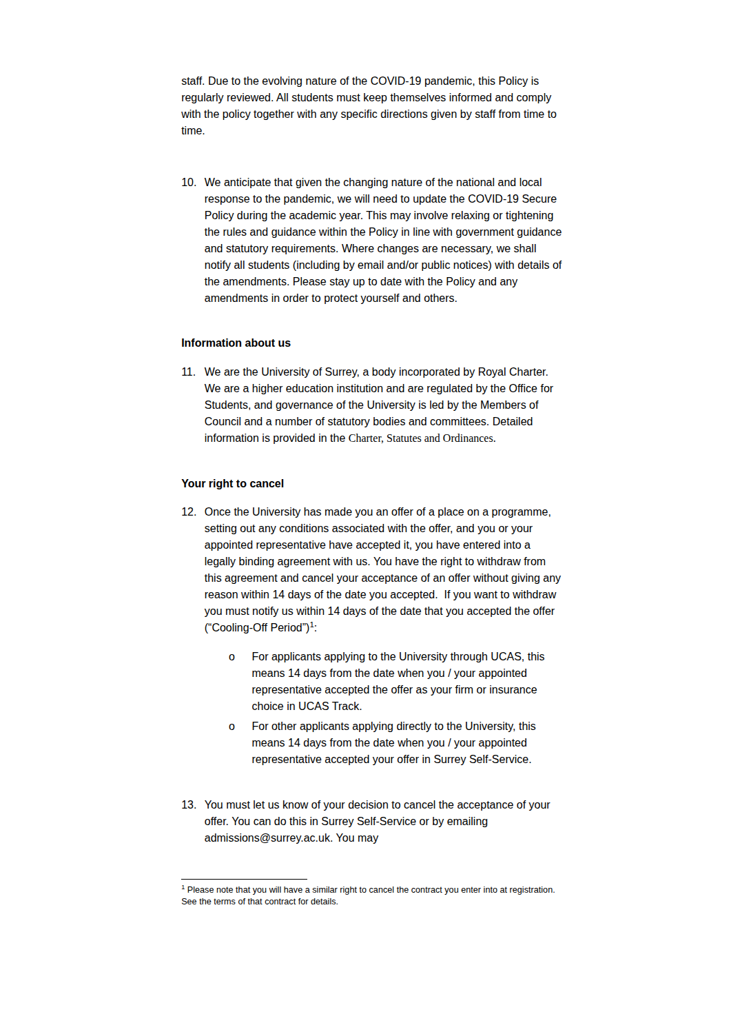staff. Due to the evolving nature of the COVID-19 pandemic, this Policy is regularly reviewed. All students must keep themselves informed and comply with the policy together with any specific directions given by staff from time to time.
10. We anticipate that given the changing nature of the national and local response to the pandemic, we will need to update the COVID-19 Secure Policy during the academic year. This may involve relaxing or tightening the rules and guidance within the Policy in line with government guidance and statutory requirements. Where changes are necessary, we shall notify all students (including by email and/or public notices) with details of the amendments. Please stay up to date with the Policy and any amendments in order to protect yourself and others.
Information about us
11. We are the University of Surrey, a body incorporated by Royal Charter. We are a higher education institution and are regulated by the Office for Students, and governance of the University is led by the Members of Council and a number of statutory bodies and committees. Detailed information is provided in the Charter, Statutes and Ordinances.
Your right to cancel
12. Once the University has made you an offer of a place on a programme, setting out any conditions associated with the offer, and you or your appointed representative have accepted it, you have entered into a legally binding agreement with us. You have the right to withdraw from this agreement and cancel your acceptance of an offer without giving any reason within 14 days of the date you accepted. If you want to withdraw you must notify us within 14 days of the date that you accepted the offer (“Cooling-Off Period”)1:
For applicants applying to the University through UCAS, this means 14 days from the date when you / your appointed representative accepted the offer as your firm or insurance choice in UCAS Track.
For other applicants applying directly to the University, this means 14 days from the date when you / your appointed representative accepted your offer in Surrey Self-Service.
13. You must let us know of your decision to cancel the acceptance of your offer. You can do this in Surrey Self-Service or by emailing admissions@surrey.ac.uk. You may
1 Please note that you will have a similar right to cancel the contract you enter into at registration. See the terms of that contract for details.